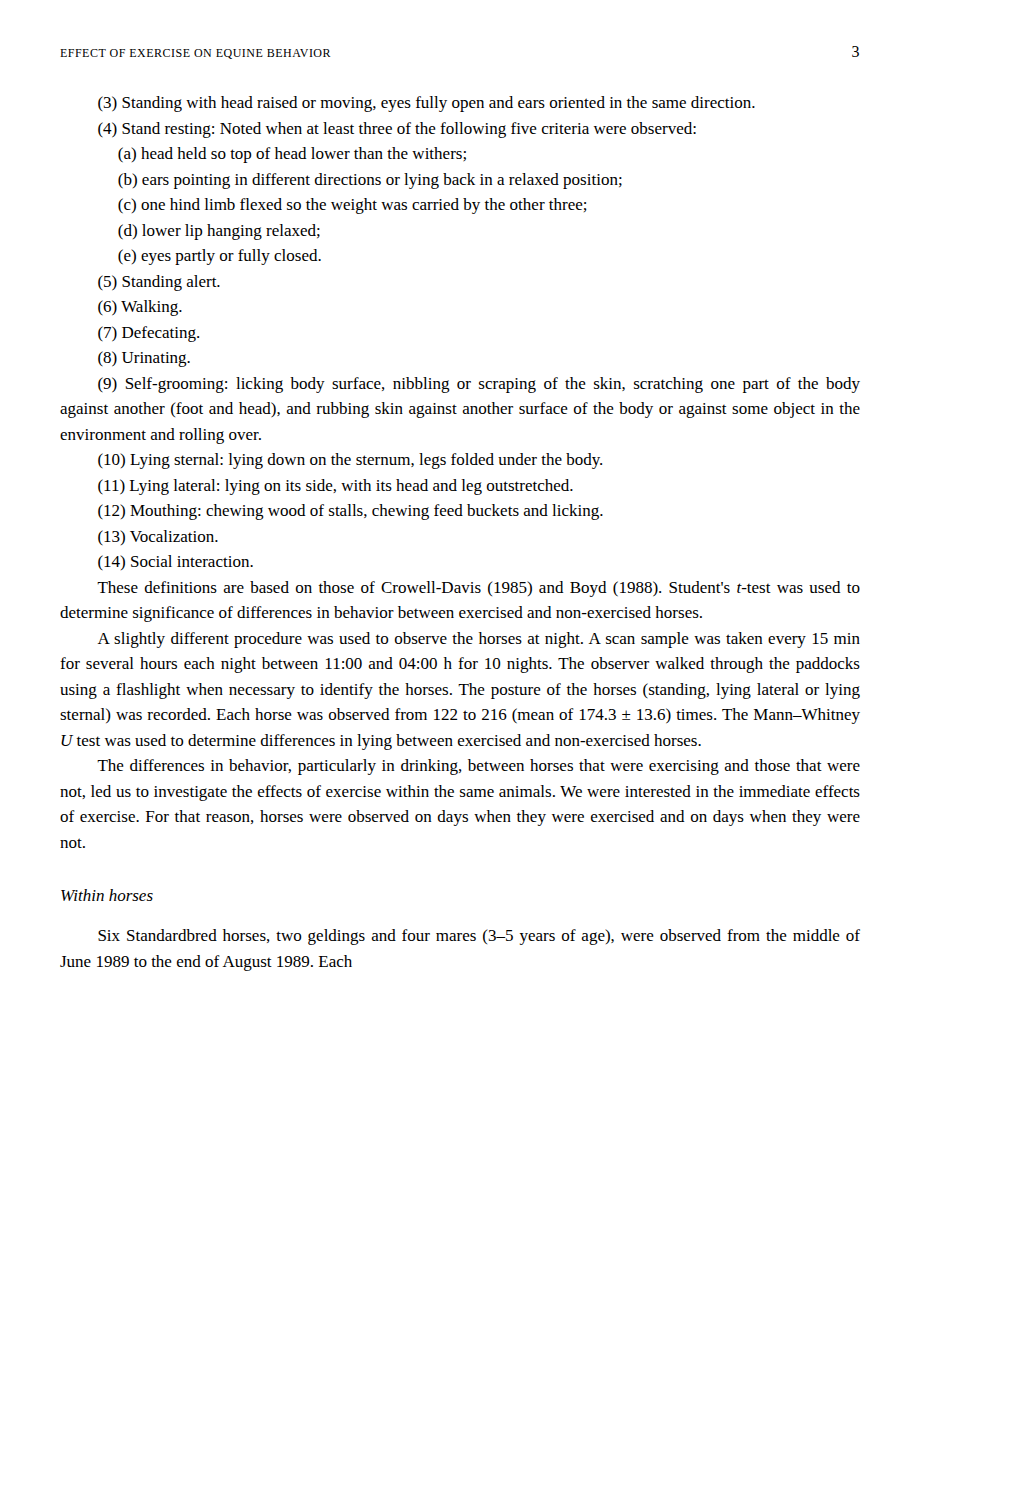Effect of exercise on equine behavior 3
(3) Standing with head raised or moving, eyes fully open and ears oriented in the same direction.
(4) Stand resting: Noted when at least three of the following five criteria were observed:
(a) head held so top of head lower than the withers;
(b) ears pointing in different directions or lying back in a relaxed position;
(c) one hind limb flexed so the weight was carried by the other three;
(d) lower lip hanging relaxed;
(e) eyes partly or fully closed.
(5) Standing alert.
(6) Walking.
(7) Defecating.
(8) Urinating.
(9) Self-grooming: licking body surface, nibbling or scraping of the skin, scratching one part of the body against another (foot and head), and rubbing skin against another surface of the body or against some object in the environment and rolling over.
(10) Lying sternal: lying down on the sternum, legs folded under the body.
(11) Lying lateral: lying on its side, with its head and leg outstretched.
(12) Mouthing: chewing wood of stalls, chewing feed buckets and licking.
(13) Vocalization.
(14) Social interaction.
These definitions are based on those of Crowell-Davis (1985) and Boyd (1988). Student's t-test was used to determine significance of differences in behavior between exercised and non-exercised horses.
A slightly different procedure was used to observe the horses at night. A scan sample was taken every 15 min for several hours each night between 11:00 and 04:00 h for 10 nights. The observer walked through the paddocks using a flashlight when necessary to identify the horses. The posture of the horses (standing, lying lateral or lying sternal) was recorded. Each horse was observed from 122 to 216 (mean of 174.3 ± 13.6) times. The Mann–Whitney U test was used to determine differences in lying between exercised and non-exercised horses.
The differences in behavior, particularly in drinking, between horses that were exercising and those that were not, led us to investigate the effects of exercise within the same animals. We were interested in the immediate effects of exercise. For that reason, horses were observed on days when they were exercised and on days when they were not.
Within horses
Six Standardbred horses, two geldings and four mares (3–5 years of age), were observed from the middle of June 1989 to the end of August 1989. Each